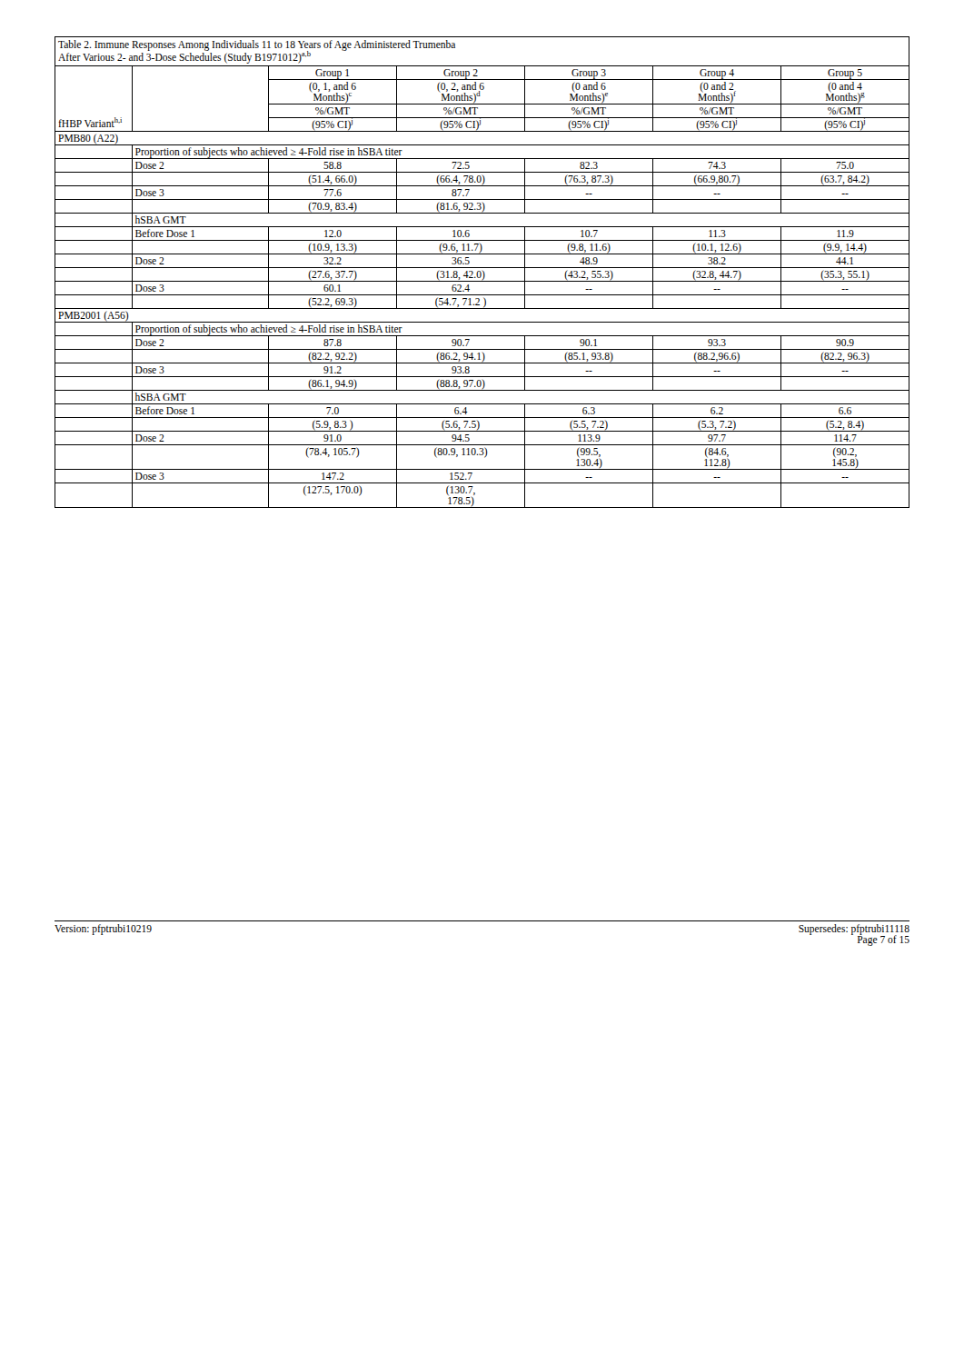| Table 2. Immune Responses Among Individuals 11 to 18 Years of Age Administered Trumenba After Various 2- and 3-Dose Schedules (Study B1971012) a,b |
| | | Group 1 | Group 2 | Group 3 | Group 4 | Group 5 |
| | | (0, 1, and 6 Months) c | (0, 2, and 6 Months) d | (0 and 6 Months) e | (0 and 2 Months) f | (0 and 4 Months) g |
| | | %/GMT | %/GMT | %/GMT | %/GMT | %/GMT |
| fHBP Variant h,i | | (95% CI) j | (95% CI) j | (95% CI) j | (95% CI) j | (95% CI) j |
| PMB80 (A22) |
| | Proportion of subjects who achieved ≥ 4-Fold rise in hSBA titer |
| | Dose 2 | 58.8 | 72.5 | 82.3 | 74.3 | 75.0 |
| | | (51.4, 66.0) | (66.4, 78.0) | (76.3, 87.3) | (66.9,80.7) | (63.7, 84.2) |
| | Dose 3 | 77.6 | 87.7 | -- | -- | -- |
| | | (70.9, 83.4) | (81.6, 92.3) | | | |
| | hSBA GMT |
| | Before Dose 1 | 12.0 | 10.6 | 10.7 | 11.3 | 11.9 |
| | | (10.9, 13.3) | (9.6, 11.7) | (9.8, 11.6) | (10.1, 12.6) | (9.9, 14.4) |
| | Dose 2 | 32.2 | 36.5 | 48.9 | 38.2 | 44.1 |
| | | (27.6, 37.7) | (31.8, 42.0) | (43.2, 55.3) | (32.8, 44.7) | (35.3, 55.1) |
| | Dose 3 | 60.1 | 62.4 | -- | -- | -- |
| | | (52.2, 69.3) | (54.7, 71.2 ) | | | |
| PMB2001 (A56) |
| | Proportion of subjects who achieved ≥ 4-Fold rise in hSBA titer |
| | Dose 2 | 87.8 | 90.7 | 90.1 | 93.3 | 90.9 |
| | | (82.2, 92.2) | (86.2, 94.1) | (85.1, 93.8) | (88.2,96.6) | (82.2, 96.3) |
| | Dose 3 | 91.2 | 93.8 | -- | -- | -- |
| | | (86.1, 94.9) | (88.8, 97.0) | | | |
| | hSBA GMT |
| | Before Dose 1 | 7.0 | 6.4 | 6.3 | 6.2 | 6.6 |
| | | (5.9, 8.3 ) | (5.6, 7.5) | (5.5, 7.2) | (5.3, 7.2) | (5.2, 8.4) |
| | Dose 2 | 91.0 | 94.5 | 113.9 | 97.7 | 114.7 |
| | | (78.4, 105.7) | (80.9, 110.3) | (99.5, 130.4) | (84.6, 112.8) | (90.2, 145.8) |
| | Dose 3 | 147.2 | 152.7 | -- | -- | -- |
| | | (127.5, 170.0) | (130.7, 178.5) | | | |
Version: pfptrubi10219
Supersedes: pfptrubi11118
Page 7 of 15